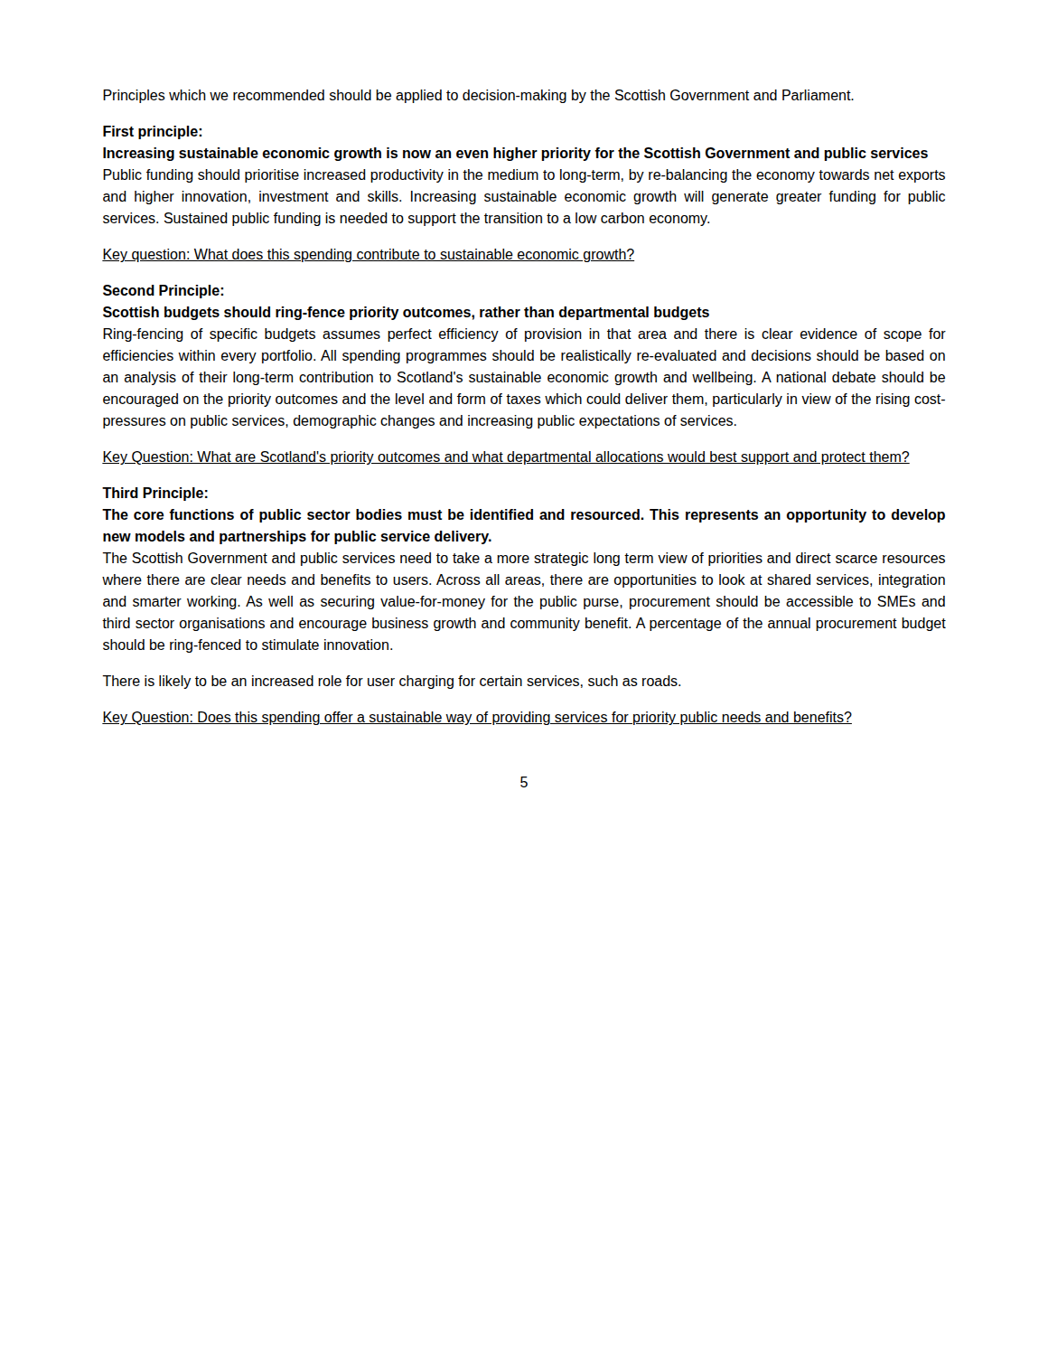Principles which we recommended should be applied to decision-making by the Scottish Government and Parliament.
First principle:
Increasing sustainable economic growth is now an even higher priority for the Scottish Government and public services
Public funding should prioritise increased productivity in the medium to long-term, by re-balancing the economy towards net exports and higher innovation, investment and skills. Increasing sustainable economic growth will generate greater funding for public services. Sustained public funding is needed to support the transition to a low carbon economy.
Key question: What does this spending contribute to sustainable economic growth?
Second Principle:
Scottish budgets should ring-fence priority outcomes, rather than departmental budgets
Ring-fencing of specific budgets assumes perfect efficiency of provision in that area and there is clear evidence of scope for efficiencies within every portfolio. All spending programmes should be realistically re-evaluated and decisions should be based on an analysis of their long-term contribution to Scotland's sustainable economic growth and wellbeing. A national debate should be encouraged on the priority outcomes and the level and form of taxes which could deliver them, particularly in view of the rising cost-pressures on public services, demographic changes and increasing public expectations of services.
Key Question: What are Scotland's priority outcomes and what departmental allocations would best support and protect them?
Third Principle:
The core functions of public sector bodies must be identified and resourced. This represents an opportunity to develop new models and partnerships for public service delivery.
The Scottish Government and public services need to take a more strategic long term view of priorities and direct scarce resources where there are clear needs and benefits to users. Across all areas, there are opportunities to look at shared services, integration and smarter working. As well as securing value-for-money for the public purse, procurement should be accessible to SMEs and third sector organisations and encourage business growth and community benefit. A percentage of the annual procurement budget should be ring-fenced to stimulate innovation.
There is likely to be an increased role for user charging for certain services, such as roads.
Key Question: Does this spending offer a sustainable way of providing services for priority public needs and benefits?
5